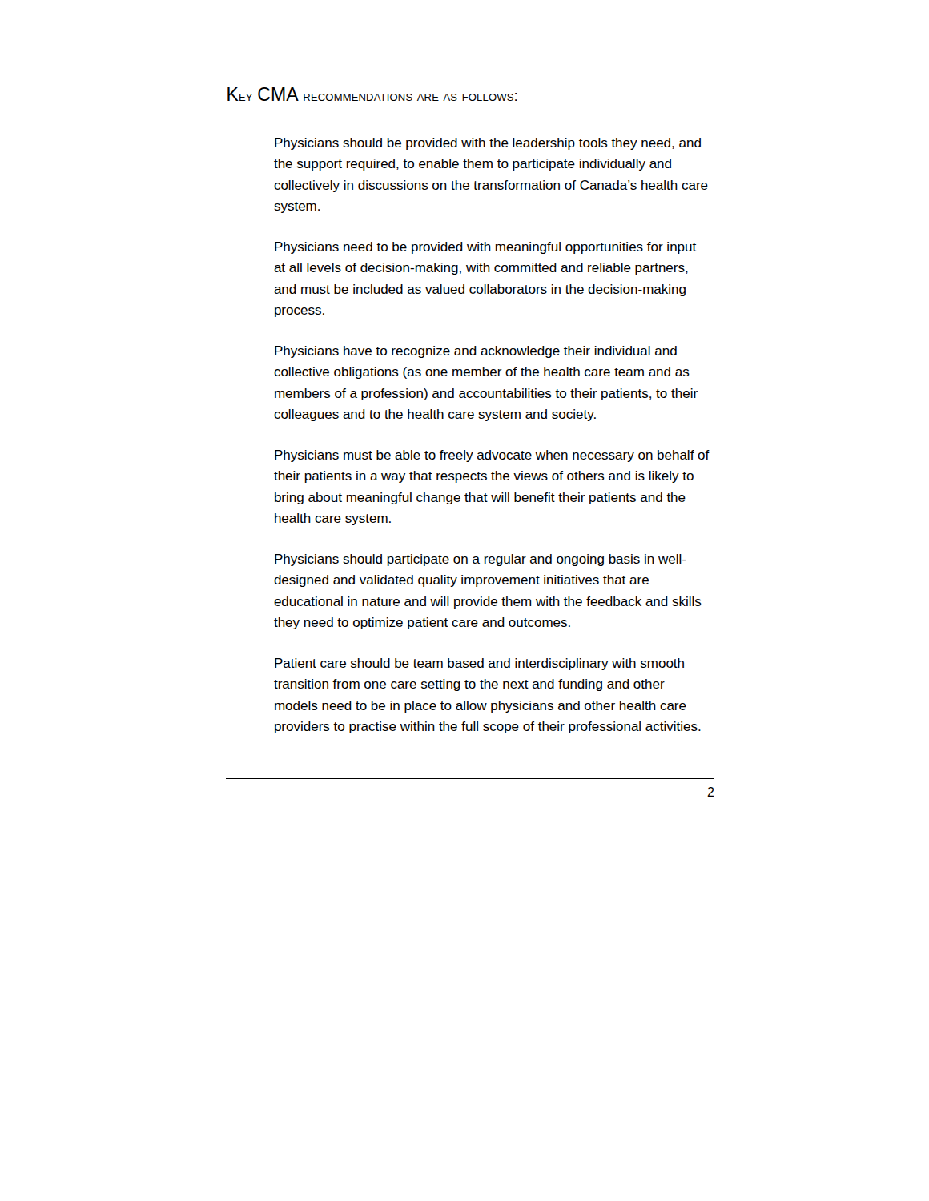Key CMA recommendations are as follows:
Physicians should be provided with the leadership tools they need, and the support required, to enable them to participate individually and collectively in discussions on the transformation of Canada’s health care system.
Physicians need to be provided with meaningful opportunities for input at all levels of decision-making, with committed and reliable partners, and must be included as valued collaborators in the decision-making process.
Physicians have to recognize and acknowledge their individual and collective obligations (as one member of the health care team and as members of a profession) and accountabilities to their patients, to their colleagues and to the health care system and society.
Physicians must be able to freely advocate when necessary on behalf of their patients in a way that respects the views of others and is likely to bring about meaningful change that will benefit their patients and the health care system.
Physicians should participate on a regular and ongoing basis in well-designed and validated quality improvement initiatives that are educational in nature and will provide them with the feedback and skills they need to optimize patient care and outcomes.
Patient care should be team based and interdisciplinary with smooth transition from one care setting to the next and funding and other models need to be in place to allow physicians and other health care providers to practise within the full scope of their professional activities.
2